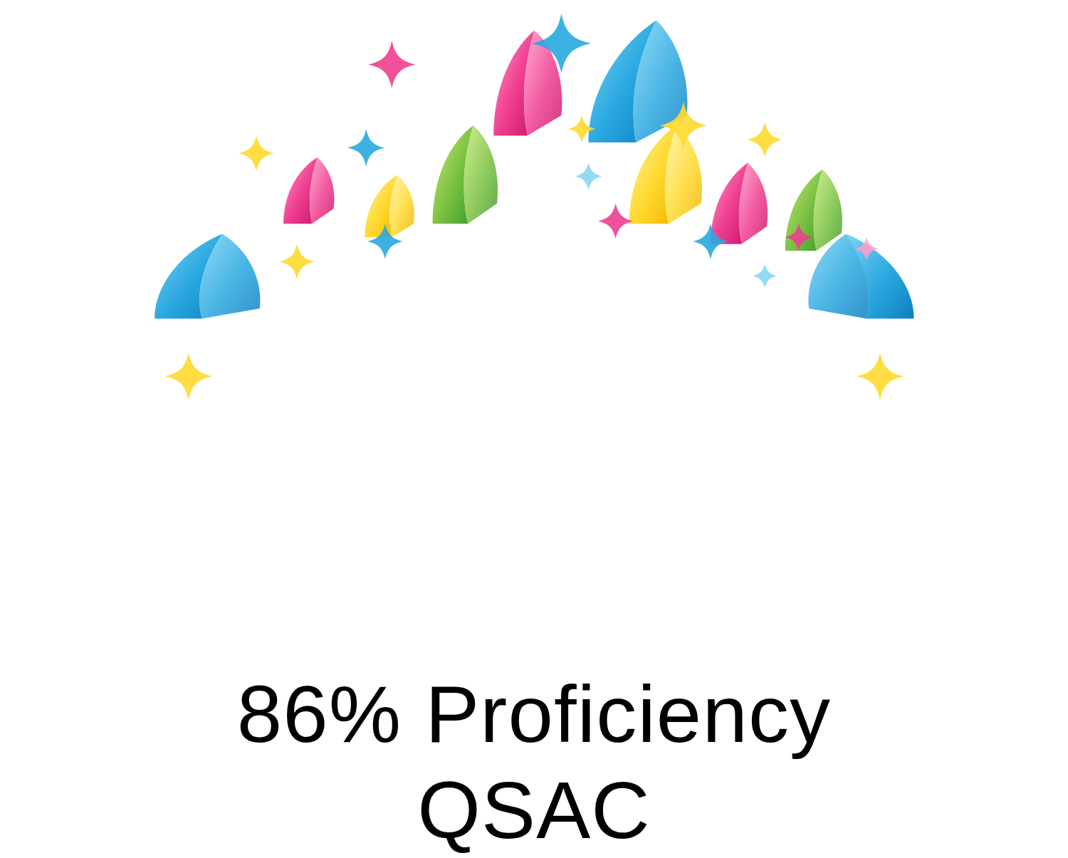86% Proficiency QSAC